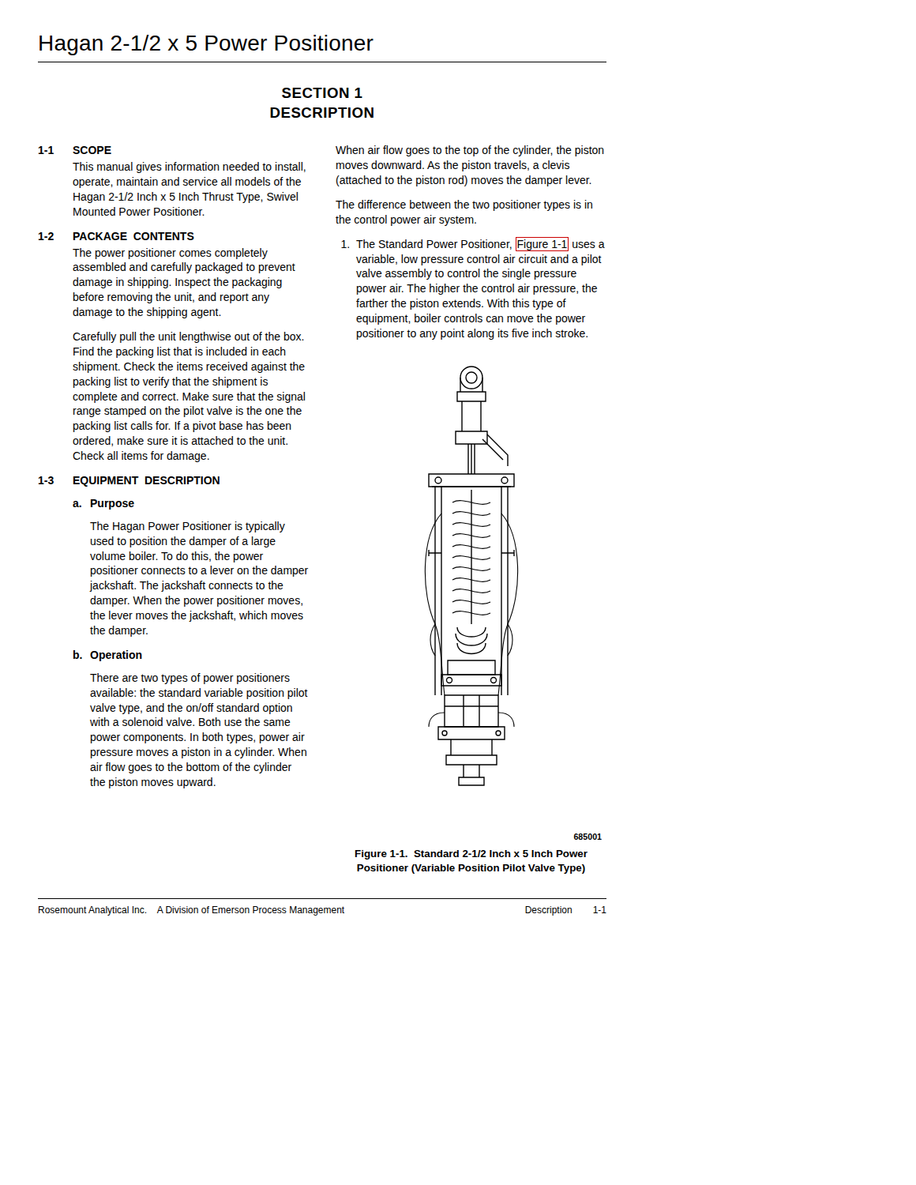Hagan 2-1/2 x 5 Power Positioner
SECTION 1DESCRIPTION
1-1 SCOPE
This manual gives information needed to install, operate, maintain and service all models of the Hagan 2-1/2 Inch x 5 Inch Thrust Type, Swivel Mounted Power Positioner.
1-2 PACKAGE CONTENTS
The power positioner comes completely assembled and carefully packaged to prevent damage in shipping. Inspect the packaging before removing the unit, and report any damage to the shipping agent.
Carefully pull the unit lengthwise out of the box. Find the packing list that is included in each shipment. Check the items received against the packing list to verify that the shipment is complete and correct. Make sure that the signal range stamped on the pilot valve is the one the packing list calls for. If a pivot base has been ordered, make sure it is attached to the unit. Check all items for damage.
1-3 EQUIPMENT DESCRIPTION
a. Purpose
The Hagan Power Positioner is typically used to position the damper of a large volume boiler. To do this, the power positioner connects to a lever on the damper jackshaft. The jackshaft connects to the damper. When the power positioner moves, the lever moves the jackshaft, which moves the damper.
b. Operation
There are two types of power positioners available: the standard variable position pilot valve type, and the on/off standard option with a solenoid valve. Both use the same power components. In both types, power air pressure moves a piston in a cylinder. When air flow goes to the bottom of the cylinder the piston moves upward.
When air flow goes to the top of the cylinder, the piston moves downward. As the piston travels, a clevis (attached to the piston rod) moves the damper lever.
The difference between the two positioner types is in the control power air system.
The Standard Power Positioner, Figure 1-1 uses a variable, low pressure control air circuit and a pilot valve assembly to control the single pressure power air. The higher the control air pressure, the farther the piston extends. With this type of equipment, boiler controls can move the power positioner to any point along its five inch stroke.
685001
Figure 1-1. Standard 2-1/2 Inch x 5 Inch Power Positioner (Variable Position Pilot Valve Type)
Rosemount Analytical Inc. A Division of Emerson Process Management
Description1-1